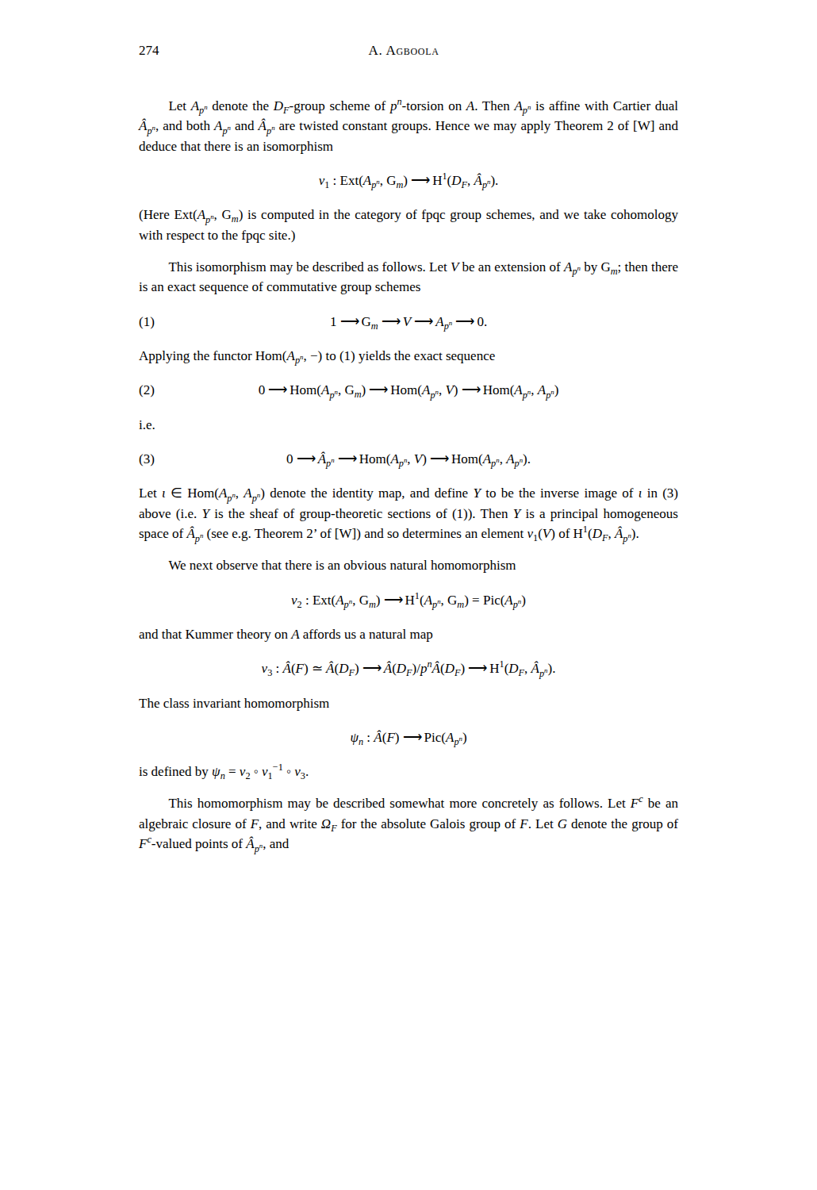274 A. Agboola
Let Apn denote the DF-group scheme of pn-torsion on A. Then Apn is affine with Cartier dual Âpn, and both Apn and Âpn are twisted constant groups. Hence we may apply Theorem 2 of [W] and deduce that there is an isomorphism
ν1 : Ext(Apn, Gm) ⟶ H1(DF, Âpn).
(Here Ext(Apn, Gm) is computed in the category of fpqc group schemes, and we take cohomology with respect to the fpqc site.)
This isomorphism may be described as follows. Let V be an extension of Apn by Gm; then there is an exact sequence of commutative group schemes
(1) 1 ⟶ Gm ⟶ V ⟶ Apn ⟶ 0.
Applying the functor Hom(Apn, −) to (1) yields the exact sequence
(2) 0 ⟶ Hom(Apn, Gm) ⟶ Hom(Apn, V) ⟶ Hom(Apn, Apn)
i.e.
(3) 0 ⟶ Âpn ⟶ Hom(Apn, V) ⟶ Hom(Apn, Apn).
Let ι ∈ Hom(Apn, Apn) denote the identity map, and define Y to be the inverse image of ι in (3) above (i.e. Y is the sheaf of group-theoretic sections of (1)). Then Y is a principal homogeneous space of Âpn (see e.g. Theorem 2’ of [W]) and so determines an element ν1(V) of H1(DF, Âpn).
We next observe that there is an obvious natural homomorphism
ν2 : Ext(Apn, Gm) ⟶ H1(Apn, Gm) = Pic(Apn)
and that Kummer theory on A affords us a natural map
ν3 : Â(F) ≃ Â(DF) ⟶ Â(DF)/pn Â(DF) ⟶ H1(DF, Âpn).
The class invariant homomorphism
ψn : Â(F) ⟶ Pic(Apn)
is defined by ψn = ν2 ◦ ν1−1 ◦ ν3.
This homomorphism may be described somewhat more concretely as follows. Let Fc be an algebraic closure of F, and write ΩF for the absolute Galois group of F. Let G denote the group of Fc-valued points of Âpn, and